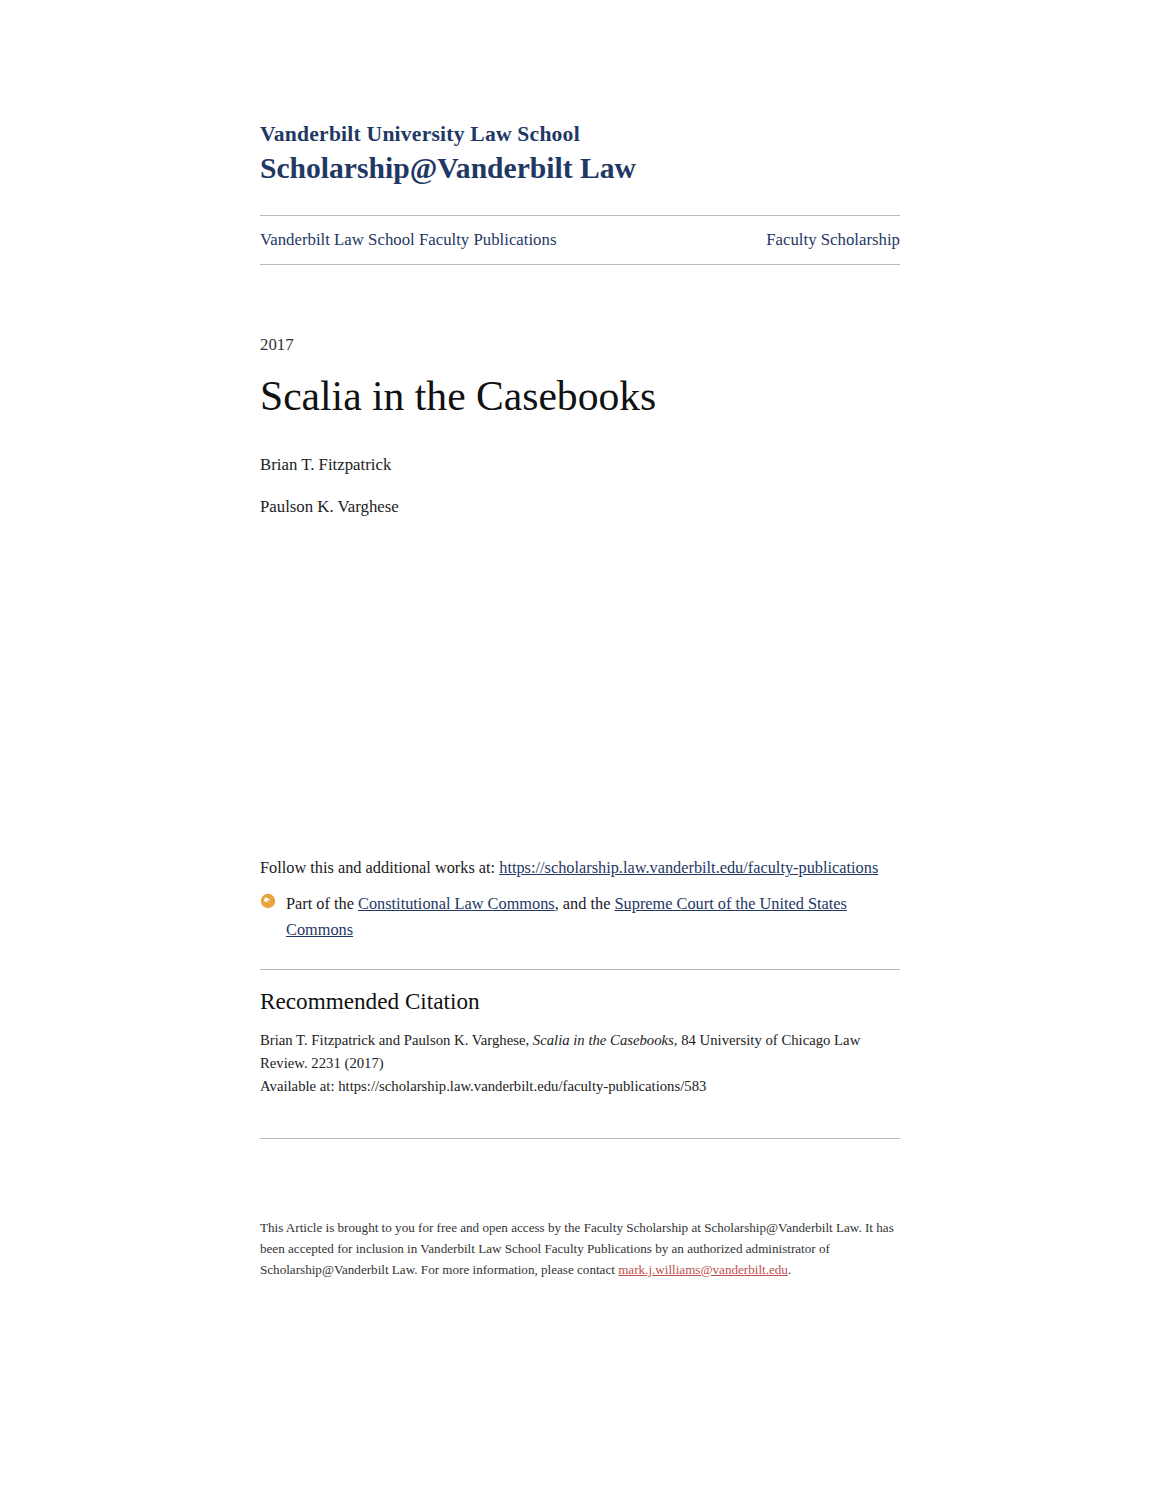Vanderbilt University Law School
Scholarship@Vanderbilt Law
Vanderbilt Law School Faculty Publications
Faculty Scholarship
2017
Scalia in the Casebooks
Brian T. Fitzpatrick
Paulson K. Varghese
Follow this and additional works at: https://scholarship.law.vanderbilt.edu/faculty-publications
Part of the Constitutional Law Commons, and the Supreme Court of the United States Commons
Recommended Citation
Brian T. Fitzpatrick and Paulson K. Varghese, Scalia in the Casebooks, 84 University of Chicago Law Review. 2231 (2017)
Available at: https://scholarship.law.vanderbilt.edu/faculty-publications/583
This Article is brought to you for free and open access by the Faculty Scholarship at Scholarship@Vanderbilt Law. It has been accepted for inclusion in Vanderbilt Law School Faculty Publications by an authorized administrator of Scholarship@Vanderbilt Law. For more information, please contact mark.j.williams@vanderbilt.edu.